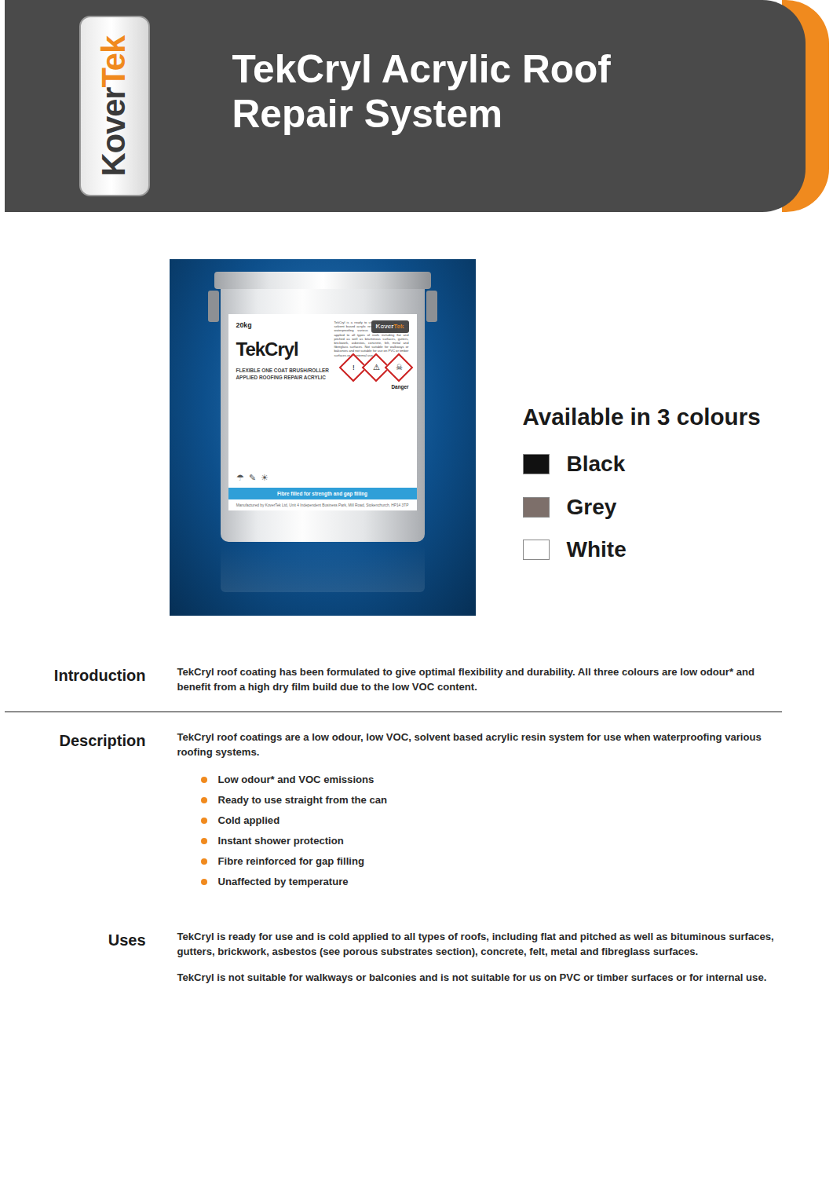Kover Tek
TekCryl Acrylic Roof
Repair System
20kg KoverTek
TekCryl
FLEXIBLE ONE COAT BRUSH/ROLLER APPLIED ROOFING REPAIR ACRYLIC
TekCryl is a ready to use, low odour, low VOC, solvent based acrylic resin system for use when waterproofing various roofing systems. Cold applied to all types of roofs including flat and pitched as well as bituminous surfaces, gutters, brickwork, asbestos, concrete, felt, metal and fibreglass surfaces. Not suitable for walkways or balconies and not suitable for use on PVC or timber surfaces or for internal use.
!
⚠
☠
Danger
☂✎☀
Fibre filled for strength and gap filling
Manufactured by KoverTek Ltd, Unit 4 Independent Business Park, Mill Road, Stokenchurch, HP14 3TP
Available in 3 colours
Black
Grey
White
Introduction
TekCryl roof coating has been formulated to give optimal flexibility and durability. All three colours are low odour* and benefit from a high dry film build due to the low VOC content.
Description
TekCryl roof coatings are a low odour, low VOC, solvent based acrylic resin system for use when waterproofing various roofing systems.
Low odour* and VOC emissions
Ready to use straight from the can
Cold applied
Instant shower protection
Fibre reinforced for gap filling
Unaffected by temperature
Uses
TekCryl is ready for use and is cold applied to all types of roofs, including flat and pitched as well as bituminous surfaces, gutters, brickwork, asbestos (see porous substrates section), concrete, felt, metal and fibreglass surfaces.
TekCryl is not suitable for walkways or balconies and is not suitable for us on PVC or timber surfaces or for internal use.